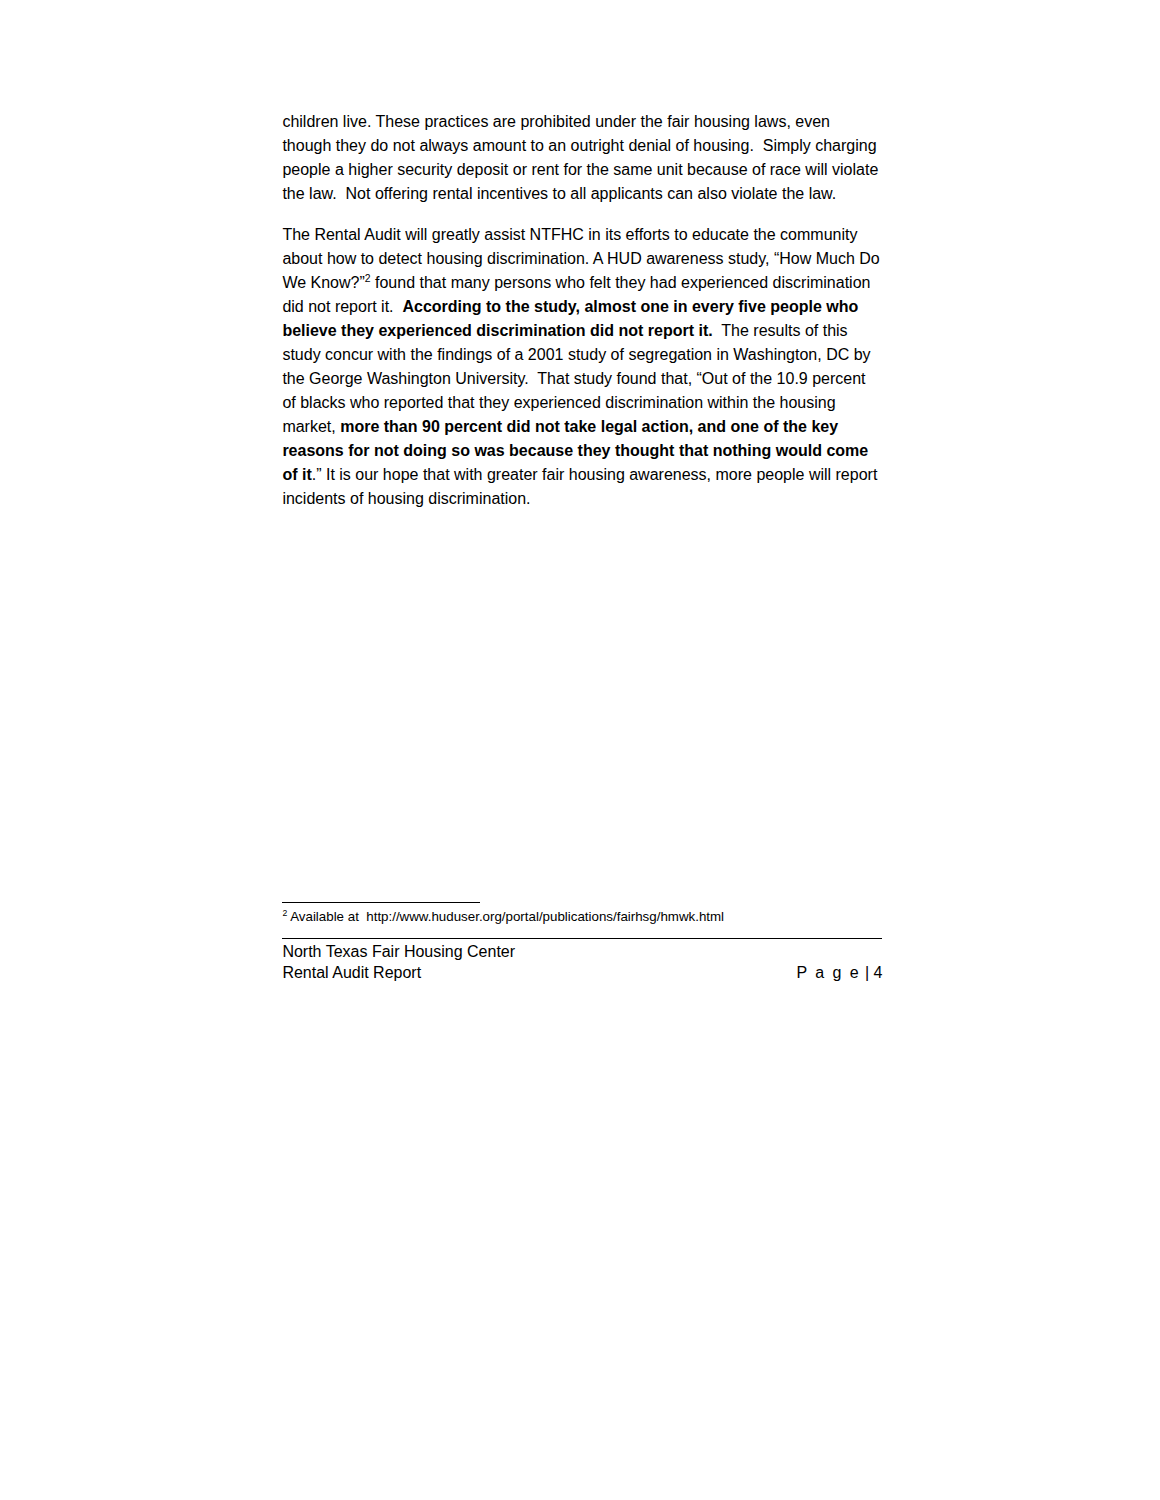children live. These practices are prohibited under the fair housing laws, even though they do not always amount to an outright denial of housing. Simply charging people a higher security deposit or rent for the same unit because of race will violate the law. Not offering rental incentives to all applicants can also violate the law.
The Rental Audit will greatly assist NTFHC in its efforts to educate the community about how to detect housing discrimination. A HUD awareness study, “How Much Do We Know?”2 found that many persons who felt they had experienced discrimination did not report it. According to the study, almost one in every five people who believe they experienced discrimination did not report it. The results of this study concur with the findings of a 2001 study of segregation in Washington, DC by the George Washington University. That study found that, “Out of the 10.9 percent of blacks who reported that they experienced discrimination within the housing market, more than 90 percent did not take legal action, and one of the key reasons for not doing so was because they thought that nothing would come of it.” It is our hope that with greater fair housing awareness, more people will report incidents of housing discrimination.
2 Available at http://www.huduser.org/portal/publications/fairhsg/hmwk.html
North Texas Fair Housing Center
Rental Audit Report
P a g e | 4